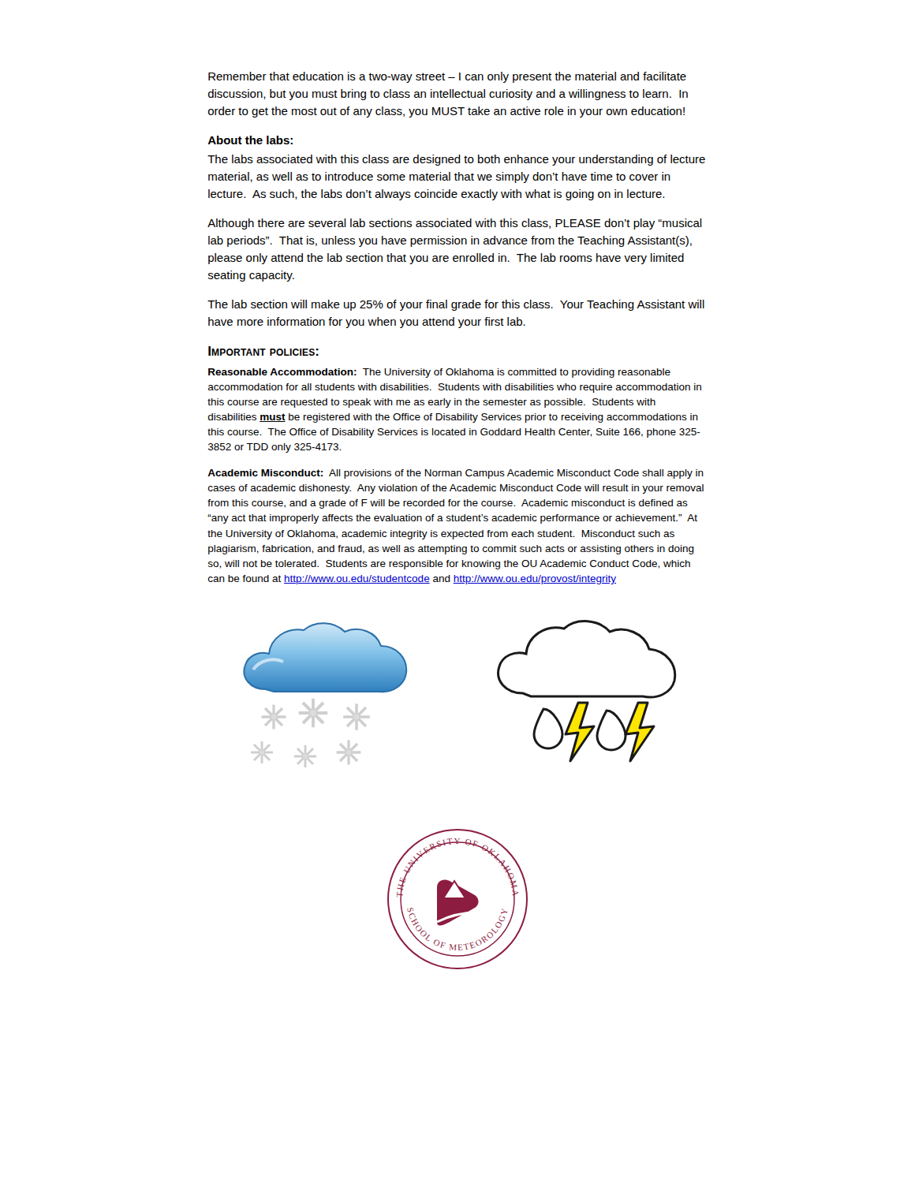Remember that education is a two-way street – I can only present the material and facilitate discussion, but you must bring to class an intellectual curiosity and a willingness to learn. In order to get the most out of any class, you MUST take an active role in your own education!
About the labs:
The labs associated with this class are designed to both enhance your understanding of lecture material, as well as to introduce some material that we simply don’t have time to cover in lecture. As such, the labs don’t always coincide exactly with what is going on in lecture.
Although there are several lab sections associated with this class, PLEASE don’t play “musical lab periods”. That is, unless you have permission in advance from the Teaching Assistant(s), please only attend the lab section that you are enrolled in. The lab rooms have very limited seating capacity.
The lab section will make up 25% of your final grade for this class. Your Teaching Assistant will have more information for you when you attend your first lab.
Important policies:
Reasonable Accommodation: The University of Oklahoma is committed to providing reasonable accommodation for all students with disabilities. Students with disabilities who require accommodation in this course are requested to speak with me as early in the semester as possible. Students with disabilities must be registered with the Office of Disability Services prior to receiving accommodations in this course. The Office of Disability Services is located in Goddard Health Center, Suite 166, phone 325-3852 or TDD only 325-4173.
Academic Misconduct: All provisions of the Norman Campus Academic Misconduct Code shall apply in cases of academic dishonesty. Any violation of the Academic Misconduct Code will result in your removal from this course, and a grade of F will be recorded for the course. Academic misconduct is defined as “any act that improperly affects the evaluation of a student’s academic performance or achievement.” At the University of Oklahoma, academic integrity is expected from each student. Misconduct such as plagiarism, fabrication, and fraud, as well as attempting to commit such acts or assisting others in doing so, will not be tolerated. Students are responsible for knowing the OU Academic Conduct Code, which can be found at http://www.ou.edu/studentcode and http://www.ou.edu/provost/integrity
THE UNIVERSITY OF OKLAHOMA SCHOOL OF METEOROLOGY